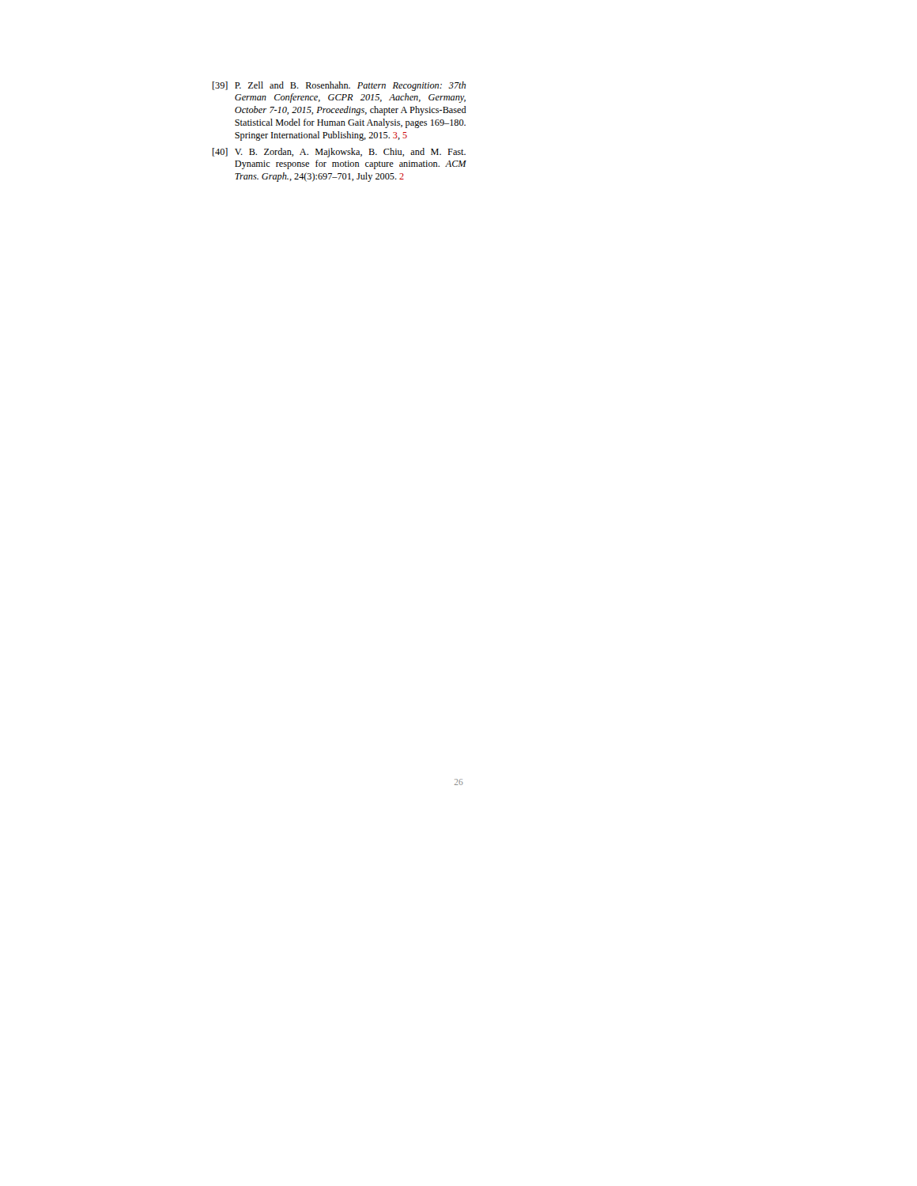[39]
P. Zell and B. Rosenhahn. Pattern Recognition: 37th German Conference, GCPR 2015, Aachen, Germany, October 7-10, 2015, Proceedings, chapter A Physics-Based Statistical Model for Human Gait Analysis, pages 169–180. Springer International Publishing, 2015. 3, 5
[40]
V. B. Zordan, A. Majkowska, B. Chiu, and M. Fast. Dynamic response for motion capture animation. ACM Trans. Graph., 24(3):697–701, July 2005. 2
26